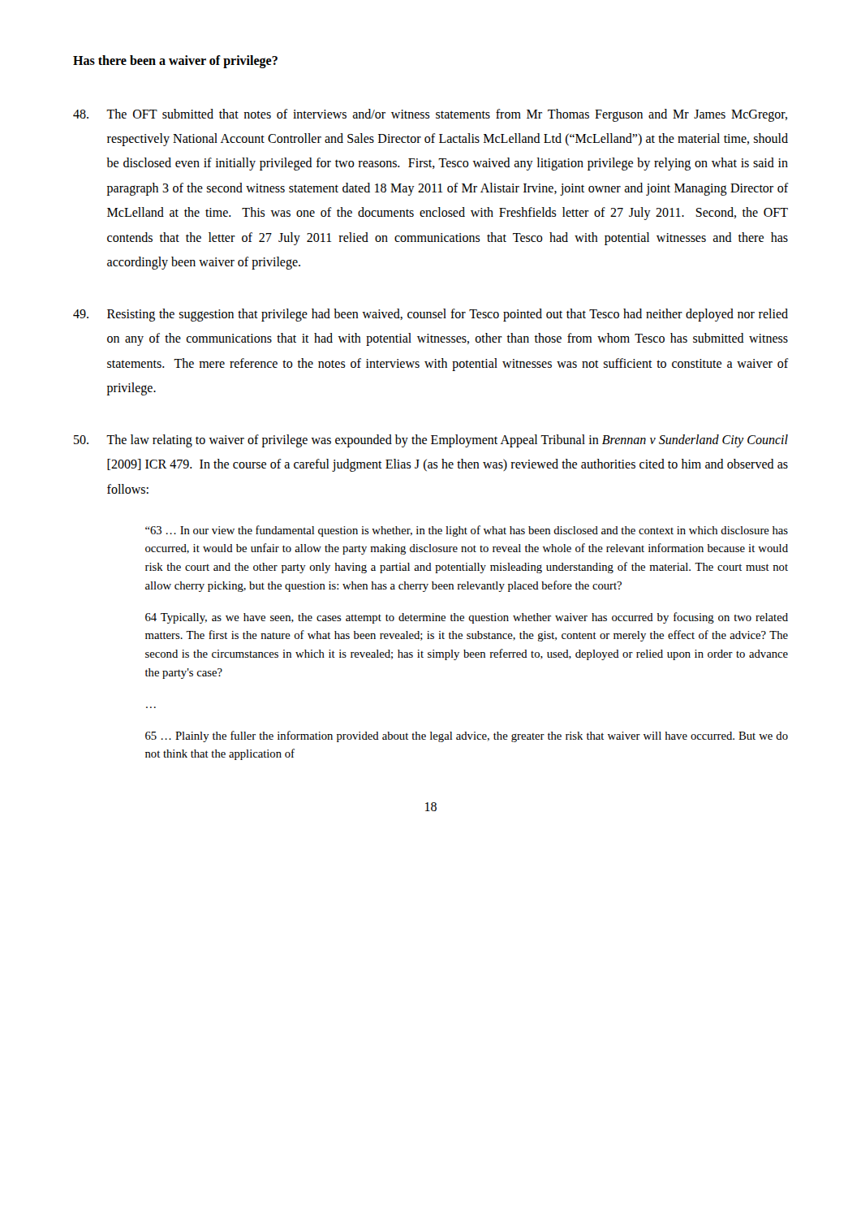Has there been a waiver of privilege?
The OFT submitted that notes of interviews and/or witness statements from Mr Thomas Ferguson and Mr James McGregor, respectively National Account Controller and Sales Director of Lactalis McLelland Ltd (“McLelland”) at the material time, should be disclosed even if initially privileged for two reasons. First, Tesco waived any litigation privilege by relying on what is said in paragraph 3 of the second witness statement dated 18 May 2011 of Mr Alistair Irvine, joint owner and joint Managing Director of McLelland at the time. This was one of the documents enclosed with Freshfields letter of 27 July 2011. Second, the OFT contends that the letter of 27 July 2011 relied on communications that Tesco had with potential witnesses and there has accordingly been waiver of privilege.
Resisting the suggestion that privilege had been waived, counsel for Tesco pointed out that Tesco had neither deployed nor relied on any of the communications that it had with potential witnesses, other than those from whom Tesco has submitted witness statements. The mere reference to the notes of interviews with potential witnesses was not sufficient to constitute a waiver of privilege.
The law relating to waiver of privilege was expounded by the Employment Appeal Tribunal in Brennan v Sunderland City Council [2009] ICR 479. In the course of a careful judgment Elias J (as he then was) reviewed the authorities cited to him and observed as follows:
“63 … In our view the fundamental question is whether, in the light of what has been disclosed and the context in which disclosure has occurred, it would be unfair to allow the party making disclosure not to reveal the whole of the relevant information because it would risk the court and the other party only having a partial and potentially misleading understanding of the material. The court must not allow cherry picking, but the question is: when has a cherry been relevantly placed before the court?
64 Typically, as we have seen, the cases attempt to determine the question whether waiver has occurred by focusing on two related matters. The first is the nature of what has been revealed; is it the substance, the gist, content or merely the effect of the advice? The second is the circumstances in which it is revealed; has it simply been referred to, used, deployed or relied upon in order to advance the party's case?
…
65 … Plainly the fuller the information provided about the legal advice, the greater the risk that waiver will have occurred. But we do not think that the application of
18